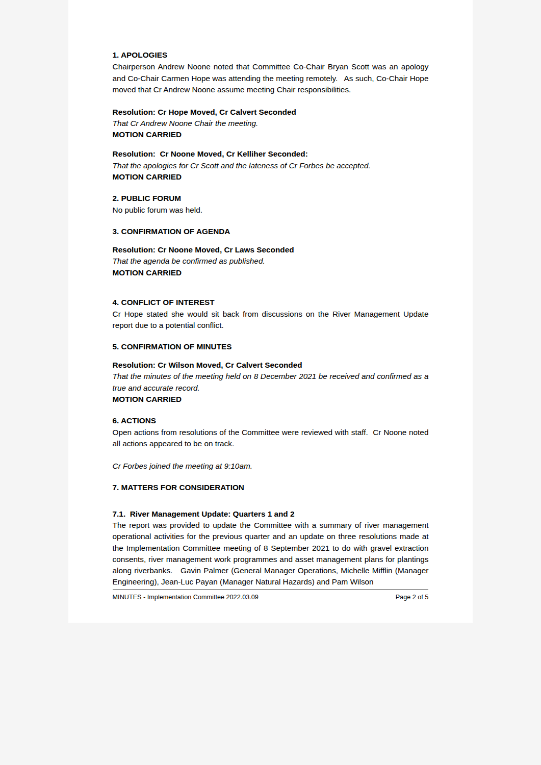1. APOLOGIES
Chairperson Andrew Noone noted that Committee Co-Chair Bryan Scott was an apology and Co-Chair Carmen Hope was attending the meeting remotely. As such, Co-Chair Hope moved that Cr Andrew Noone assume meeting Chair responsibilities.
Resolution: Cr Hope Moved, Cr Calvert Seconded
That Cr Andrew Noone Chair the meeting.
MOTION CARRIED
Resolution: Cr Noone Moved, Cr Kelliher Seconded:
That the apologies for Cr Scott and the lateness of Cr Forbes be accepted.
MOTION CARRIED
2. PUBLIC FORUM
No public forum was held.
3. CONFIRMATION OF AGENDA
Resolution: Cr Noone Moved, Cr Laws Seconded
That the agenda be confirmed as published.
MOTION CARRIED
4. CONFLICT OF INTEREST
Cr Hope stated she would sit back from discussions on the River Management Update report due to a potential conflict.
5. CONFIRMATION OF MINUTES
Resolution: Cr Wilson Moved, Cr Calvert Seconded
That the minutes of the meeting held on 8 December 2021 be received and confirmed as a true and accurate record.
MOTION CARRIED
6. ACTIONS
Open actions from resolutions of the Committee were reviewed with staff. Cr Noone noted all actions appeared to be on track.
Cr Forbes joined the meeting at 9:10am.
7. MATTERS FOR CONSIDERATION
7.1. River Management Update: Quarters 1 and 2
The report was provided to update the Committee with a summary of river management operational activities for the previous quarter and an update on three resolutions made at the Implementation Committee meeting of 8 September 2021 to do with gravel extraction consents, river management work programmes and asset management plans for plantings along riverbanks. Gavin Palmer (General Manager Operations, Michelle Mifflin (Manager Engineering), Jean-Luc Payan (Manager Natural Hazards) and Pam Wilson
MINUTES - Implementation Committee 2022.03.09 Page 2 of 5